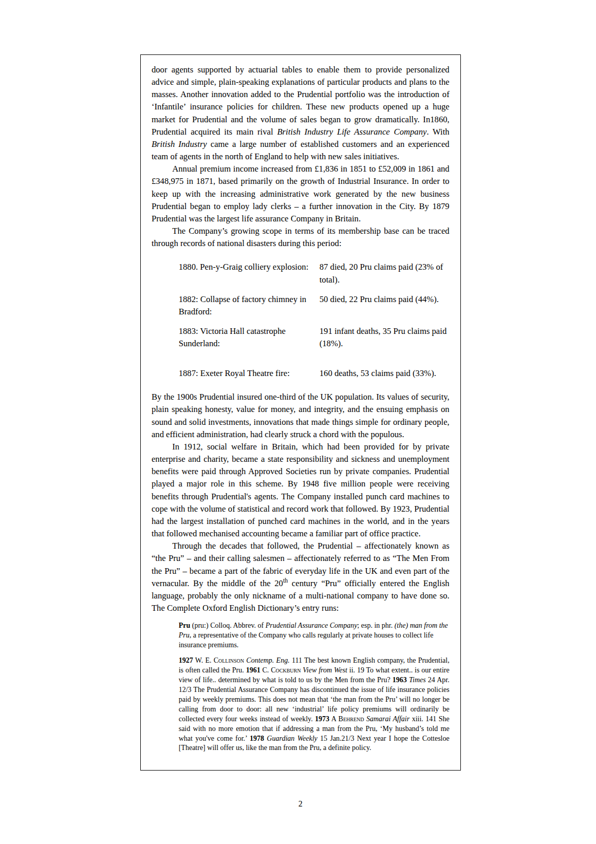door agents supported by actuarial tables to enable them to provide personalized advice and simple, plain-speaking explanations of particular products and plans to the masses. Another innovation added to the Prudential portfolio was the introduction of ‘Infantile’ insurance policies for children. These new products opened up a huge market for Prudential and the volume of sales began to grow dramatically. In1860, Prudential acquired its main rival British Industry Life Assurance Company. With British Industry came a large number of established customers and an experienced team of agents in the north of England to help with new sales initiatives.
Annual premium income increased from £1,836 in 1851 to £52,009 in 1861 and £348,975 in 1871, based primarily on the growth of Industrial Insurance. In order to keep up with the increasing administrative work generated by the new business Prudential began to employ lady clerks – a further innovation in the City. By 1879 Prudential was the largest life assurance Company in Britain.
The Company’s growing scope in terms of its membership base can be traced through records of national disasters during this period:
| 1880. Pen-y-Graig colliery explosion: | 87 died, 20 Pru claims paid (23% of total). |
| 1882: Collapse of factory chimney in Bradford: | 50 died, 22 Pru claims paid (44%). |
| 1883: Victoria Hall catastrophe Sunderland: | 191 infant deaths, 35 Pru claims paid (18%). |
| 1887: Exeter Royal Theatre fire: | 160 deaths, 53 claims paid (33%). |
By the 1900s Prudential insured one-third of the UK population. Its values of security, plain speaking honesty, value for money, and integrity, and the ensuing emphasis on sound and solid investments, innovations that made things simple for ordinary people, and efficient administration, had clearly struck a chord with the populous.
In 1912, social welfare in Britain, which had been provided for by private enterprise and charity, became a state responsibility and sickness and unemployment benefits were paid through Approved Societies run by private companies. Prudential played a major role in this scheme. By 1948 five million people were receiving benefits through Prudential's agents. The Company installed punch card machines to cope with the volume of statistical and record work that followed. By 1923, Prudential had the largest installation of punched card machines in the world, and in the years that followed mechanised accounting became a familiar part of office practice.
Through the decades that followed, the Prudential – affectionately known as “the Pru” – and their calling salesmen – affectionately referred to as “The Men From the Pru” – became a part of the fabric of everyday life in the UK and even part of the vernacular. By the middle of the 20th century “Pru” officially entered the English language, probably the only nickname of a multi-national company to have done so. The Complete Oxford English Dictionary’s entry runs:
Pru (pru:) Colloq. Abbrev. of Prudential Assurance Company; esp. in phr. (the) man from the Pru, a representative of the Company who calls regularly at private houses to collect life insurance premiums.
1927 W. E. Collinson Contemp. Eng. 111 The best known English company, the Prudential, is often called the Pru. 1961 C. Cockburn View from West ii. 19 To what extent.. is our entire view of life.. determined by what is told to us by the Men from the Pru? 1963 Times 24 Apr. 12/3 The Prudential Assurance Company has discontinued the issue of life insurance policies paid by weekly premiums. This does not mean that ‘the man from the Pru’ will no longer be calling from door to door: all new ‘industrial’ life policy premiums will ordinarily be collected every four weeks instead of weekly. 1973 A Behrend Samarai Affair xiii. 141 She said with no more emotion that if addressing a man from the Pru, ‘My husband’s told me what you've come for.’ 1978 Guardian Weekly 15 Jan.21/3 Next year I hope the Cottesloe [Theatre] will offer us, like the man from the Pru, a definite policy.
2